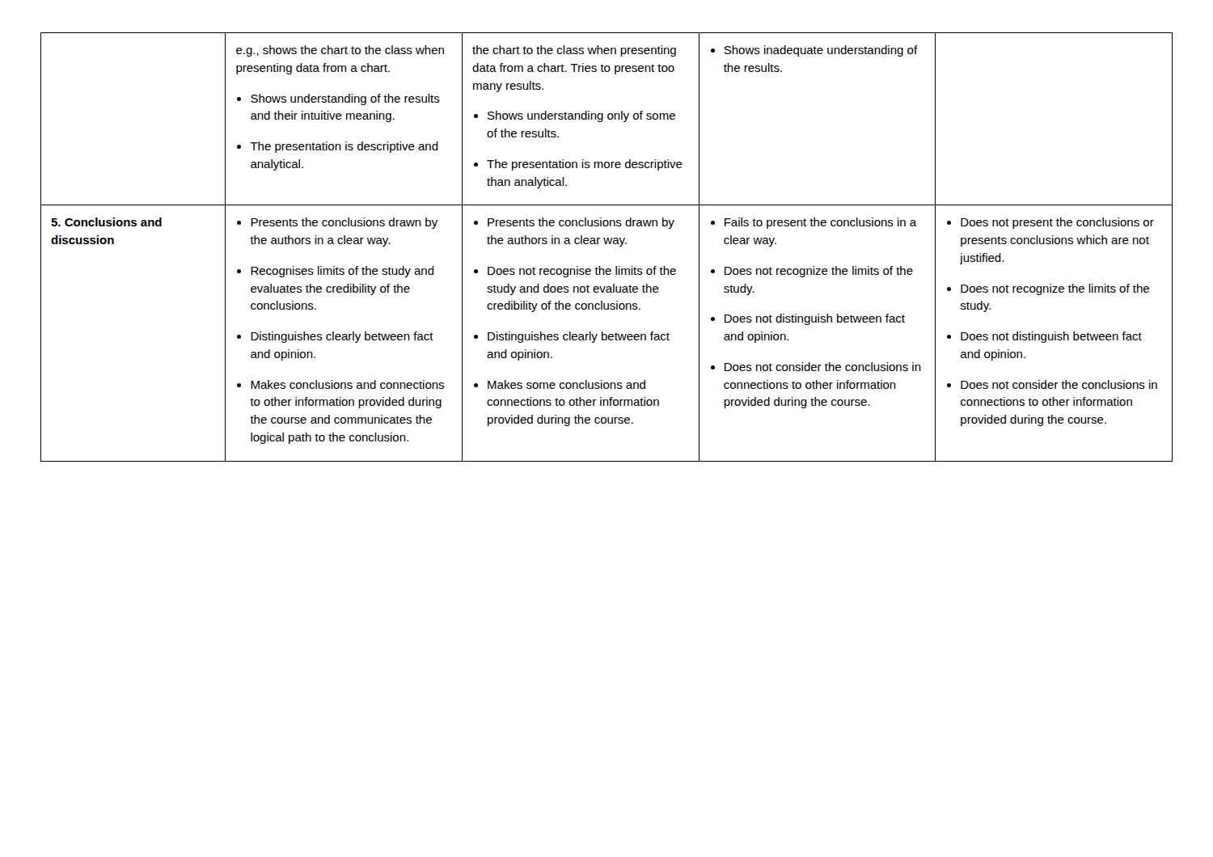| | e.g., shows the chart to the class when presenting data from a chart. Shows understanding of the results and their intuitive meaning. The presentation is descriptive and analytical. | the chart to the class when presenting data from a chart. Tries to present too many results. Shows understanding only of some of the results. The presentation is more descriptive than analytical. | Shows inadequate understanding of the results. | |
| 5. Conclusions and discussion | Presents the conclusions drawn by the authors in a clear way. Recognises limits of the study and evaluates the credibility of the conclusions. Distinguishes clearly between fact and opinion. Makes conclusions and connections to other information provided during the course and communicates the logical path to the conclusion. | Presents the conclusions drawn by the authors in a clear way. Does not recognise the limits of the study and does not evaluate the credibility of the conclusions. Distinguishes clearly between fact and opinion. Makes some conclusions and connections to other information provided during the course. | Fails to present the conclusions in a clear way. Does not recognize the limits of the study. Does not distinguish between fact and opinion. Does not consider the conclusions in connections to other information provided during the course. | Does not present the conclusions or presents conclusions which are not justified. Does not recognize the limits of the study. Does not distinguish between fact and opinion. Does not consider the conclusions in connections to other information provided during the course. |